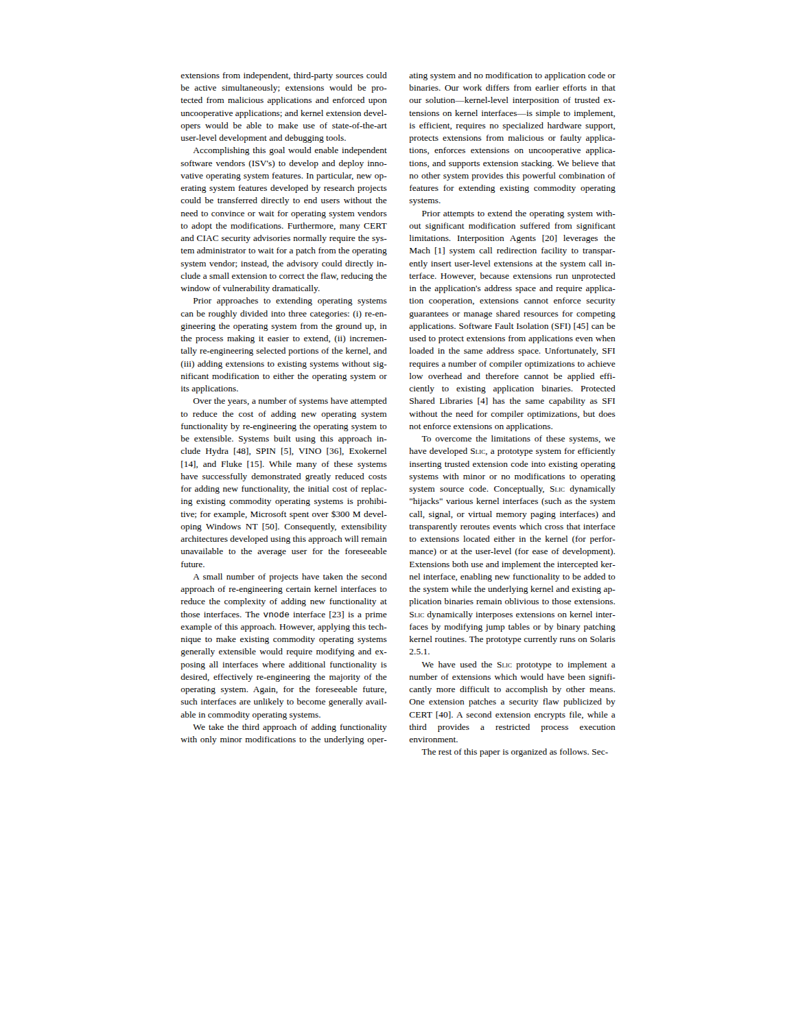extensions from independent, third-party sources could be active simultaneously; extensions would be protected from malicious applications and enforced upon uncooperative applications; and kernel extension developers would be able to make use of state-of-the-art user-level development and debugging tools.
Accomplishing this goal would enable independent software vendors (ISV's) to develop and deploy innovative operating system features. In particular, new operating system features developed by research projects could be transferred directly to end users without the need to convince or wait for operating system vendors to adopt the modifications. Furthermore, many CERT and CIAC security advisories normally require the system administrator to wait for a patch from the operating system vendor; instead, the advisory could directly include a small extension to correct the flaw, reducing the window of vulnerability dramatically.
Prior approaches to extending operating systems can be roughly divided into three categories: (i) re-engineering the operating system from the ground up, in the process making it easier to extend, (ii) incrementally re-engineering selected portions of the kernel, and (iii) adding extensions to existing systems without significant modification to either the operating system or its applications.
Over the years, a number of systems have attempted to reduce the cost of adding new operating system functionality by re-engineering the operating system to be extensible. Systems built using this approach include Hydra [48], SPIN [5], VINO [36], Exokernel [14], and Fluke [15]. While many of these systems have successfully demonstrated greatly reduced costs for adding new functionality, the initial cost of replacing existing commodity operating systems is prohibitive; for example, Microsoft spent over $300 M developing Windows NT [50]. Consequently, extensibility architectures developed using this approach will remain unavailable to the average user for the foreseeable future.
A small number of projects have taken the second approach of re-engineering certain kernel interfaces to reduce the complexity of adding new functionality at those interfaces. The vnode interface [23] is a prime example of this approach. However, applying this technique to make existing commodity operating systems generally extensible would require modifying and exposing all interfaces where additional functionality is desired, effectively re-engineering the majority of the operating system. Again, for the foreseeable future, such interfaces are unlikely to become generally available in commodity operating systems.
We take the third approach of adding functionality with only minor modifications to the underlying operating system and no modification to application code or binaries. Our work differs from earlier efforts in that our solution—kernel-level interposition of trusted extensions on kernel interfaces—is simple to implement, is efficient, requires no specialized hardware support, protects extensions from malicious or faulty applications, enforces extensions on uncooperative applications, and supports extension stacking. We believe that no other system provides this powerful combination of features for extending existing commodity operating systems.
Prior attempts to extend the operating system without significant modification suffered from significant limitations. Interposition Agents [20] leverages the Mach [1] system call redirection facility to transparently insert user-level extensions at the system call interface. However, because extensions run unprotected in the application's address space and require application cooperation, extensions cannot enforce security guarantees or manage shared resources for competing applications. Software Fault Isolation (SFI) [45] can be used to protect extensions from applications even when loaded in the same address space. Unfortunately, SFI requires a number of compiler optimizations to achieve low overhead and therefore cannot be applied efficiently to existing application binaries. Protected Shared Libraries [4] has the same capability as SFI without the need for compiler optimizations, but does not enforce extensions on applications.
To overcome the limitations of these systems, we have developed Slic, a prototype system for efficiently inserting trusted extension code into existing operating systems with minor or no modifications to operating system source code. Conceptually, Slic dynamically "hijacks" various kernel interfaces (such as the system call, signal, or virtual memory paging interfaces) and transparently reroutes events which cross that interface to extensions located either in the kernel (for performance) or at the user-level (for ease of development). Extensions both use and implement the intercepted kernel interface, enabling new functionality to be added to the system while the underlying kernel and existing application binaries remain oblivious to those extensions. Slic dynamically interposes extensions on kernel interfaces by modifying jump tables or by binary patching kernel routines. The prototype currently runs on Solaris 2.5.1.
We have used the Slic prototype to implement a number of extensions which would have been significantly more difficult to accomplish by other means. One extension patches a security flaw publicized by CERT [40]. A second extension encrypts file, while a third provides a restricted process execution environment.
The rest of this paper is organized as follows. Sec-